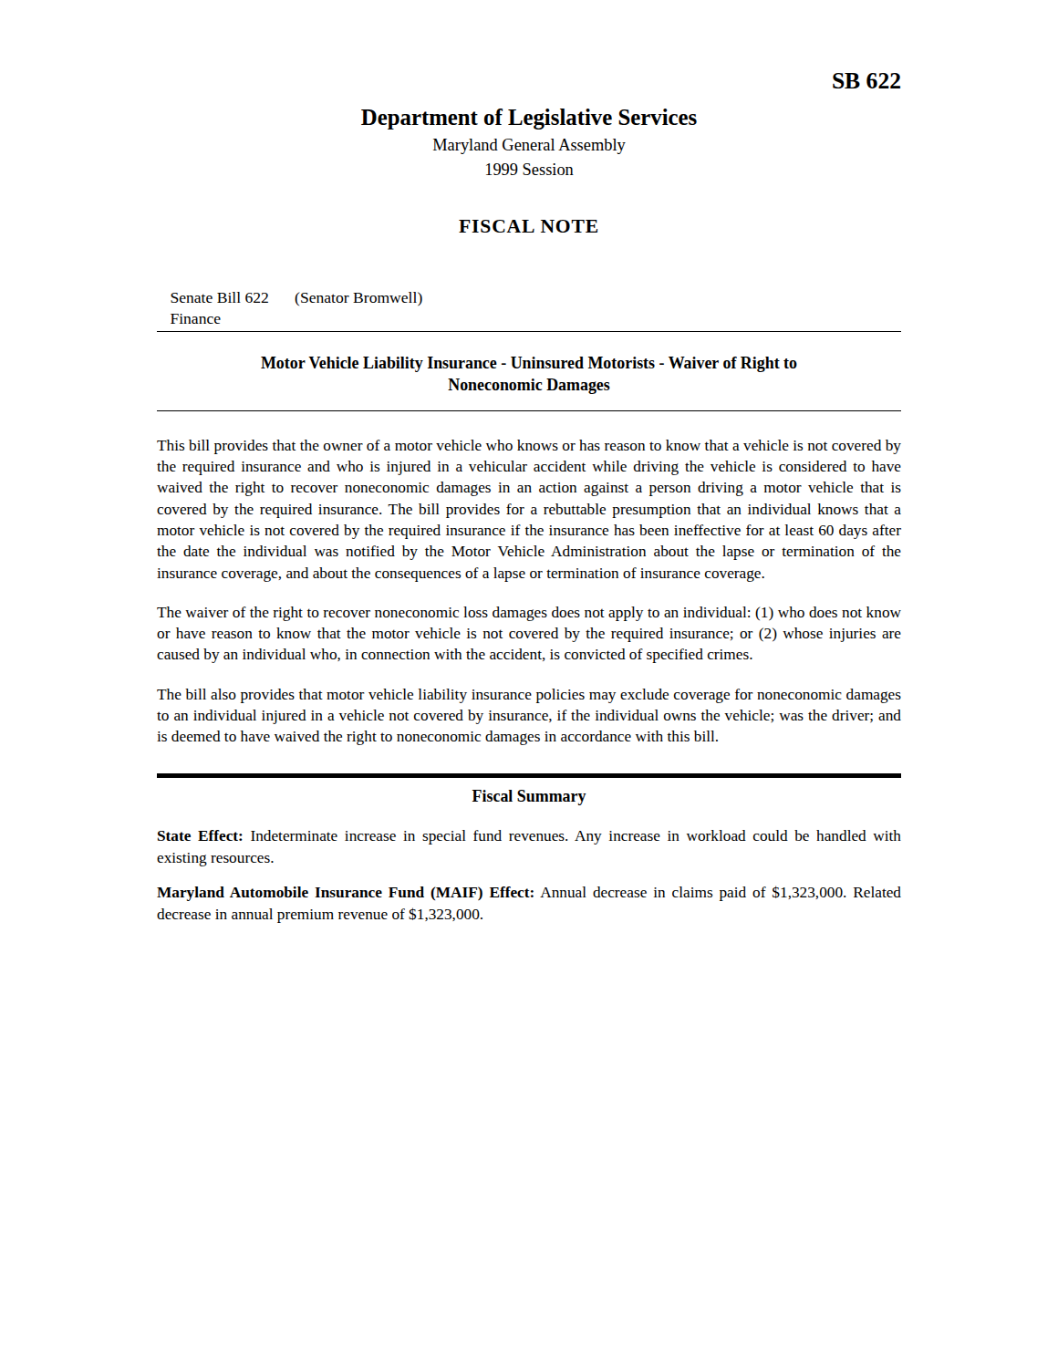SB 622
Department of Legislative Services
Maryland General Assembly
1999 Session
FISCAL NOTE
Senate Bill 622 (Senator Bromwell)
Finance
Motor Vehicle Liability Insurance - Uninsured Motorists - Waiver of Right to
Noneconomic Damages
This bill provides that the owner of a motor vehicle who knows or has reason to know that a vehicle is not covered by the required insurance and who is injured in a vehicular accident while driving the vehicle is considered to have waived the right to recover noneconomic damages in an action against a person driving a motor vehicle that is covered by the required insurance. The bill provides for a rebuttable presumption that an individual knows that a motor vehicle is not covered by the required insurance if the insurance has been ineffective for at least 60 days after the date the individual was notified by the Motor Vehicle Administration about the lapse or termination of the insurance coverage, and about the consequences of a lapse or termination of insurance coverage.
The waiver of the right to recover noneconomic loss damages does not apply to an individual: (1) who does not know or have reason to know that the motor vehicle is not covered by the required insurance; or (2) whose injuries are caused by an individual who, in connection with the accident, is convicted of specified crimes.
The bill also provides that motor vehicle liability insurance policies may exclude coverage for noneconomic damages to an individual injured in a vehicle not covered by insurance, if the individual owns the vehicle; was the driver; and is deemed to have waived the right to noneconomic damages in accordance with this bill.
Fiscal Summary
State Effect: Indeterminate increase in special fund revenues. Any increase in workload could be handled with existing resources.
Maryland Automobile Insurance Fund (MAIF) Effect: Annual decrease in claims paid of $1,323,000. Related decrease in annual premium revenue of $1,323,000.